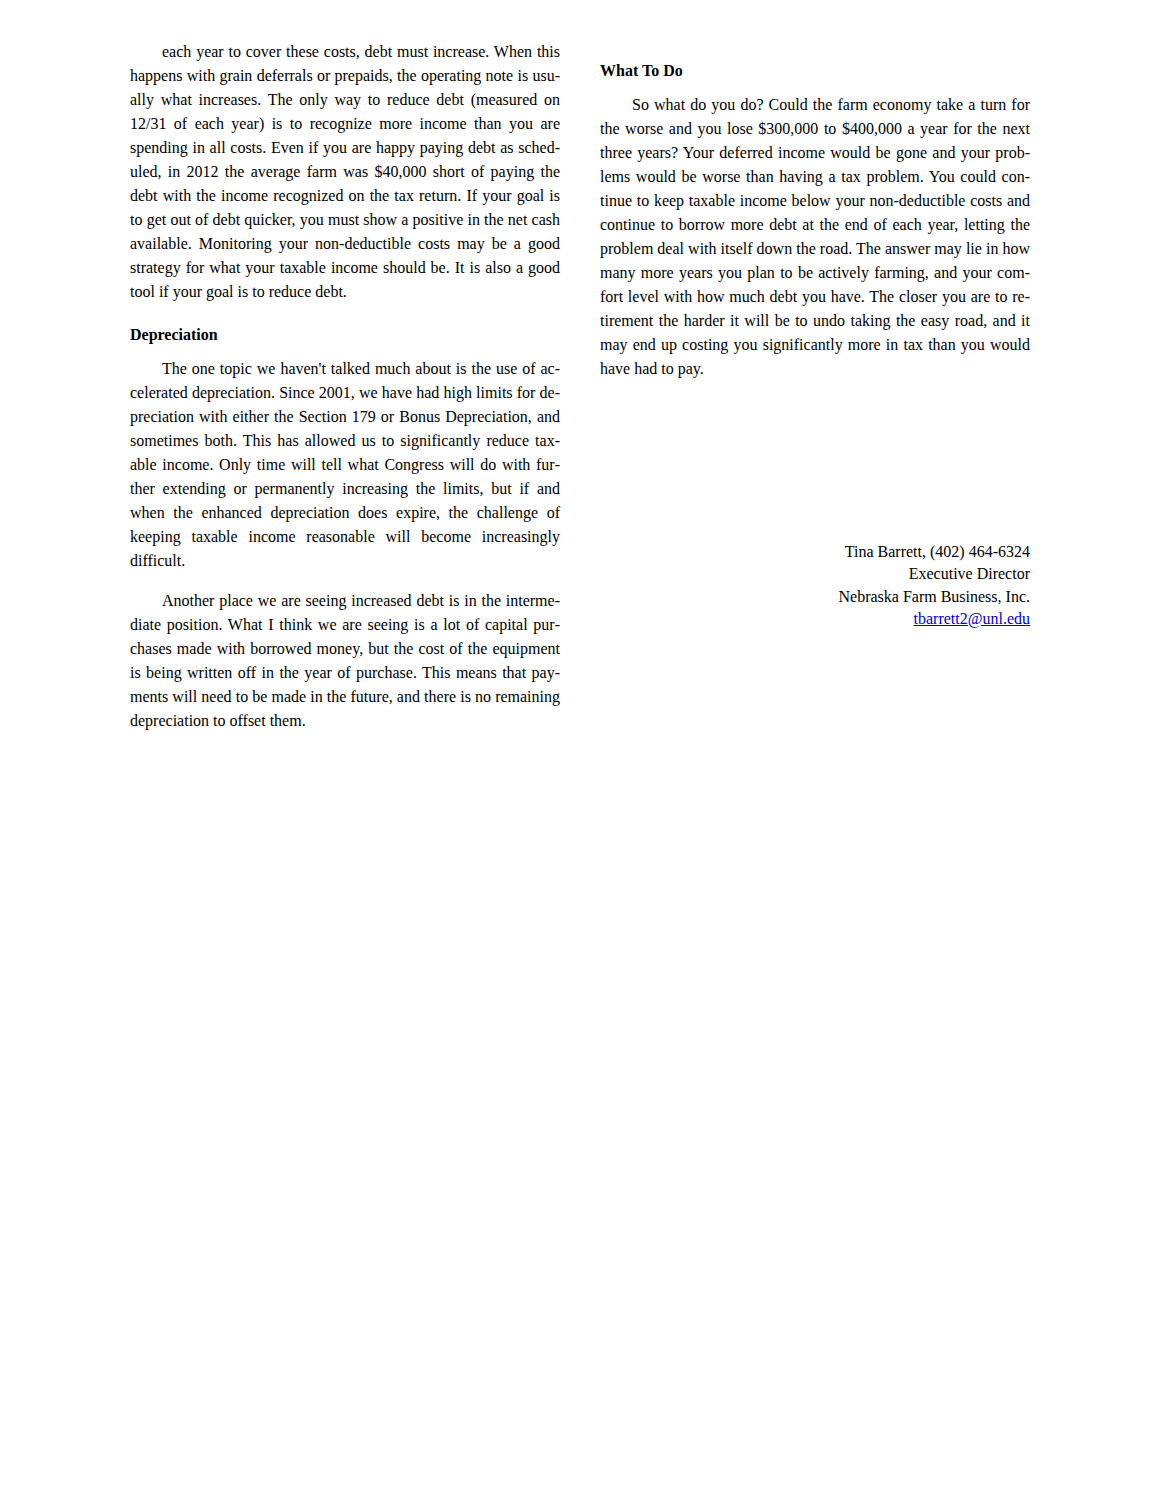each year to cover these costs, debt must increase. When this happens with grain deferrals or prepaids, the operating note is usually what increases. The only way to reduce debt (measured on 12/31 of each year) is to recognize more income than you are spending in all costs. Even if you are happy paying debt as scheduled, in 2012 the average farm was $40,000 short of paying the debt with the income recognized on the tax return. If your goal is to get out of debt quicker, you must show a positive in the net cash available. Monitoring your non-deductible costs may be a good strategy for what your taxable income should be. It is also a good tool if your goal is to reduce debt.
Depreciation
The one topic we haven't talked much about is the use of accelerated depreciation. Since 2001, we have had high limits for depreciation with either the Section 179 or Bonus Depreciation, and sometimes both. This has allowed us to significantly reduce taxable income. Only time will tell what Congress will do with further extending or permanently increasing the limits, but if and when the enhanced depreciation does expire, the challenge of keeping taxable income reasonable will become increasingly difficult.
Another place we are seeing increased debt is in the intermediate position. What I think we are seeing is a lot of capital purchases made with borrowed money, but the cost of the equipment is being written off in the year of purchase. This means that payments will need to be made in the future, and there is no remaining depreciation to offset them.
What To Do
So what do you do? Could the farm economy take a turn for the worse and you lose $300,000 to $400,000 a year for the next three years? Your deferred income would be gone and your problems would be worse than having a tax problem. You could continue to keep taxable income below your non-deductible costs and continue to borrow more debt at the end of each year, letting the problem deal with itself down the road. The answer may lie in how many more years you plan to be actively farming, and your comfort level with how much debt you have. The closer you are to retirement the harder it will be to undo taking the easy road, and it may end up costing you significantly more in tax than you would have had to pay.
Tina Barrett, (402) 464-6324
Executive Director
Nebraska Farm Business, Inc.
tbarrett2@unl.edu